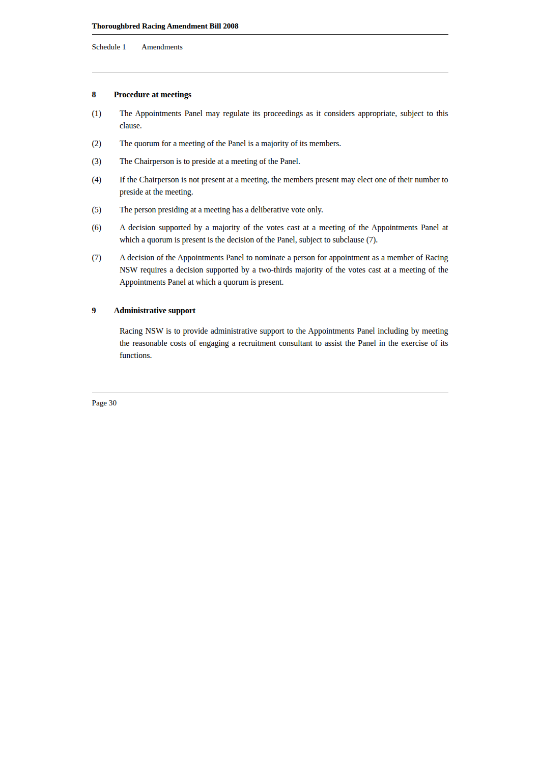Thoroughbred Racing Amendment Bill 2008
Schedule 1 Amendments
8 Procedure at meetings
(1) The Appointments Panel may regulate its proceedings as it considers appropriate, subject to this clause.
(2) The quorum for a meeting of the Panel is a majority of its members.
(3) The Chairperson is to preside at a meeting of the Panel.
(4) If the Chairperson is not present at a meeting, the members present may elect one of their number to preside at the meeting.
(5) The person presiding at a meeting has a deliberative vote only.
(6) A decision supported by a majority of the votes cast at a meeting of the Appointments Panel at which a quorum is present is the decision of the Panel, subject to subclause (7).
(7) A decision of the Appointments Panel to nominate a person for appointment as a member of Racing NSW requires a decision supported by a two-thirds majority of the votes cast at a meeting of the Appointments Panel at which a quorum is present.
9 Administrative support
Racing NSW is to provide administrative support to the Appointments Panel including by meeting the reasonable costs of engaging a recruitment consultant to assist the Panel in the exercise of its functions.
Page 30